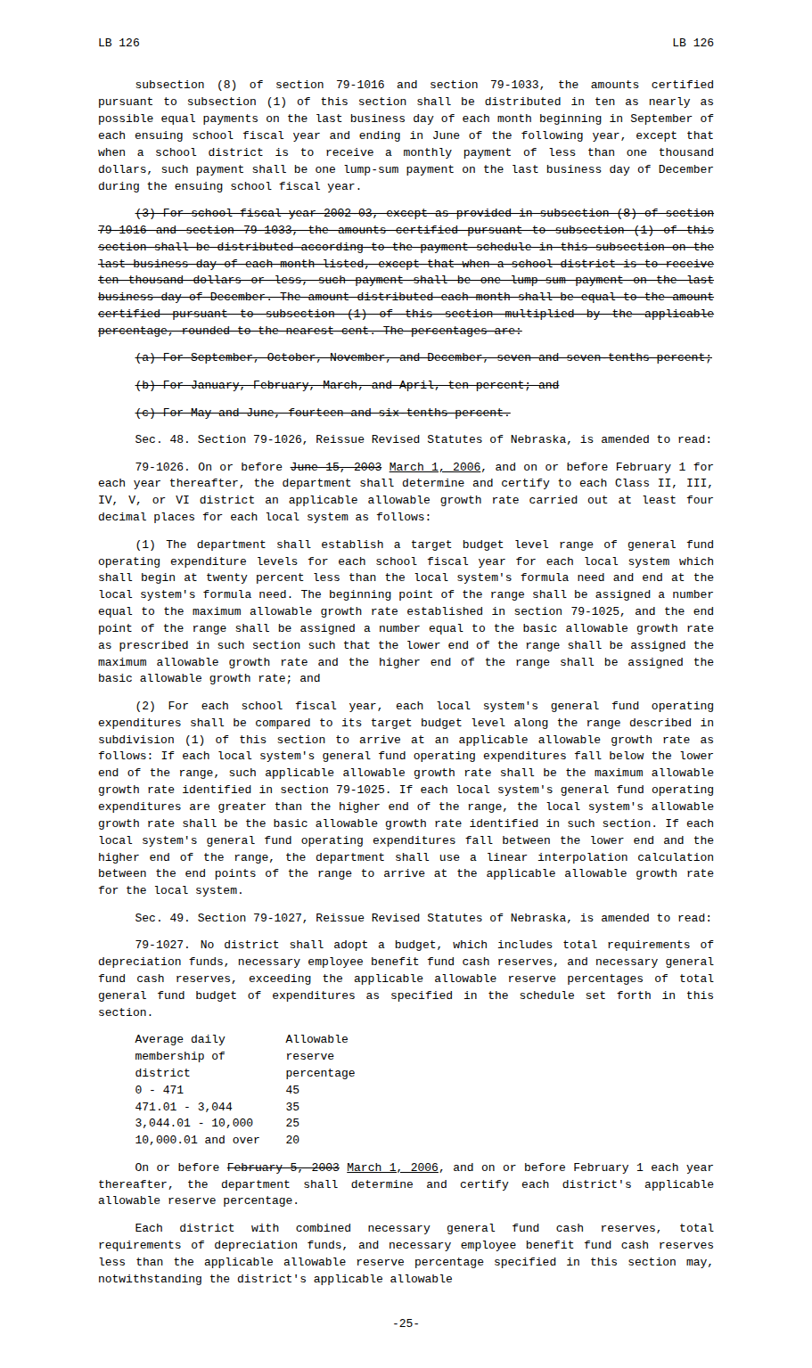LB 126 LB 126
subsection (8) of section 79-1016 and section 79-1033, the amounts certified pursuant to subsection (1) of this section shall be distributed in ten as nearly as possible equal payments on the last business day of each month beginning in September of each ensuing school fiscal year and ending in June of the following year, except that when a school district is to receive a monthly payment of less than one thousand dollars, such payment shall be one lump-sum payment on the last business day of December during the ensuing school fiscal year.
(3) For school fiscal year 2002-03, except as provided in subsection (8) of section 79-1016 and section 79-1033, the amounts certified pursuant to subsection (1) of this section shall be distributed according to the payment schedule in this subsection on the last business day of each month listed, except that when a school district is to receive ten thousand dollars or less, such payment shall be one lump-sum payment on the last business day of December. The amount distributed each month shall be equal to the amount certified pursuant to subsection (1) of this section multiplied by the applicable percentage, rounded to the nearest cent. The percentages are:
(a) For September, October, November, and December, seven and seven-tenths percent;
(b) For January, February, March, and April, ten percent; and
(c) For May and June, fourteen and six-tenths percent.
Sec. 48. Section 79-1026, Reissue Revised Statutes of Nebraska, is amended to read:
79-1026. On or before June 15, 2003 March 1, 2006, and on or before February 1 for each year thereafter, the department shall determine and certify to each Class II, III, IV, V, or VI district an applicable allowable growth rate carried out at least four decimal places for each local system as follows:
(1) The department shall establish a target budget level range of general fund operating expenditure levels for each school fiscal year for each local system which shall begin at twenty percent less than the local system's formula need and end at the local system's formula need. The beginning point of the range shall be assigned a number equal to the maximum allowable growth rate established in section 79-1025, and the end point of the range shall be assigned a number equal to the basic allowable growth rate as prescribed in such section such that the lower end of the range shall be assigned the maximum allowable growth rate and the higher end of the range shall be assigned the basic allowable growth rate; and
(2) For each school fiscal year, each local system's general fund operating expenditures shall be compared to its target budget level along the range described in subdivision (1) of this section to arrive at an applicable allowable growth rate as follows: If each local system's general fund operating expenditures fall below the lower end of the range, such applicable allowable growth rate shall be the maximum allowable growth rate identified in section 79-1025. If each local system's general fund operating expenditures are greater than the higher end of the range, the local system's allowable growth rate shall be the basic allowable growth rate identified in such section. If each local system's general fund operating expenditures fall between the lower end and the higher end of the range, the department shall use a linear interpolation calculation between the end points of the range to arrive at the applicable allowable growth rate for the local system.
Sec. 49. Section 79-1027, Reissue Revised Statutes of Nebraska, is amended to read:
79-1027. No district shall adopt a budget, which includes total requirements of depreciation funds, necessary employee benefit fund cash reserves, and necessary general fund cash reserves, exceeding the applicable allowable reserve percentages of total general fund budget of expenditures as specified in the schedule set forth in this section.
| Average daily membership of district | Allowable reserve percentage |
| --- | --- |
| 0 - 471 | 45 |
| 471.01 - 3,044 | 35 |
| 3,044.01 - 10,000 | 25 |
| 10,000.01 and over | 20 |
On or before February 5, 2003 March 1, 2006, and on or before February 1 each year thereafter, the department shall determine and certify each district's applicable allowable reserve percentage.
Each district with combined necessary general fund cash reserves, total requirements of depreciation funds, and necessary employee benefit fund cash reserves less than the applicable allowable reserve percentage specified in this section may, notwithstanding the district's applicable allowable
-25-